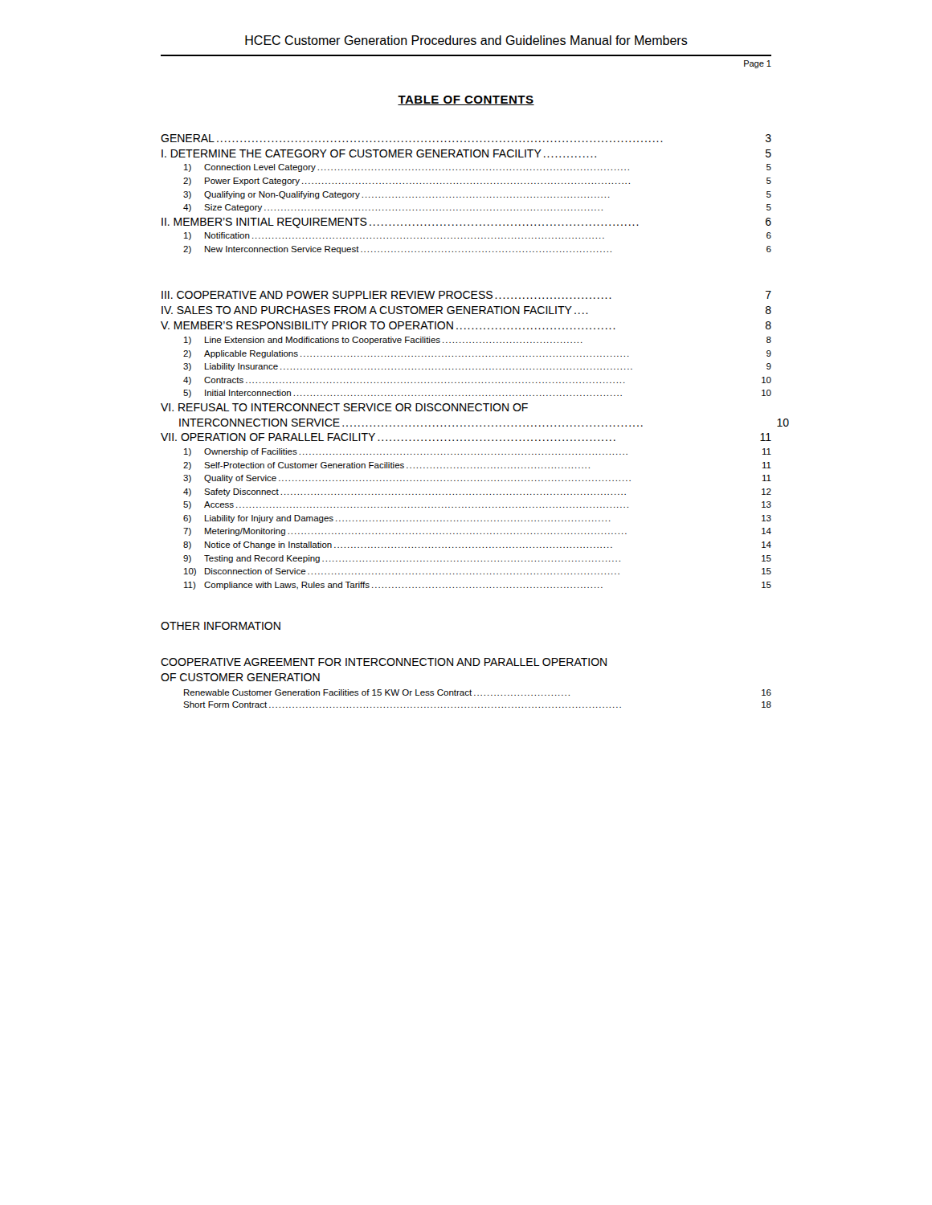HCEC Customer Generation Procedures and Guidelines Manual for Members
Page 1
TABLE OF CONTENTS
GENERAL .................................................................................................................. 3
I. DETERMINE THE CATEGORY OF CUSTOMER GENERATION FACILITY .............. 5
1) Connection Level Category ............................................................................................. 5
2) Power Export Category .................................................................................................. 5
3) Qualifying or Non-Qualifying Category .......................................................................... 5
4) Size Category ..................................................................................................... 5
II. MEMBER’S INITIAL REQUIREMENTS ..................................................................... 6
1) Notification ......................................................................................................... 6
2) New Interconnection Service Request ........................................................................... 6
III. COOPERATIVE AND POWER SUPPLIER REVIEW PROCESS .............................. 7
IV. SALES TO AND PURCHASES FROM A CUSTOMER GENERATION FACILITY .... 8
V. MEMBER’S RESPONSIBILITY PRIOR TO OPERATION ......................................... 8
1) Line Extension and Modifications to Cooperative Facilities .......................................... 8
2) Applicable Regulations .................................................................................................. 9
3) Liability Insurance ......................................................................................................... 9
4) Contracts ................................................................................................................. 10
5) Initial Interconnection .................................................................................................. 10
VI. REFUSAL TO INTERCONNECT SERVICE OR DISCONNECTION OF
INTERCONNECTION SERVICE ............................................................................. 10
VII. OPERATION OF PARALLEL FACILITY ............................................................. 11
1) Ownership of Facilities .................................................................................................. 11
2) Self-Protection of Customer Generation Facilities ....................................................... 11
3) Quality of Service ......................................................................................................... 11
4) Safety Disconnect ....................................................................................................... 12
5) Access ..................................................................................................................... 13
6) Liability for Injury and Damages .................................................................................. 13
7) Metering/Monitoring ..................................................................................................... 14
8) Notice of Change in Installation ................................................................................... 14
9) Testing and Record Keeping ......................................................................................... 15
10) Disconnection of Service ............................................................................................. 15
11) Compliance with Laws, Rules and Tariffs ..................................................................... 15
OTHER INFORMATION
COOPERATIVE AGREEMENT FOR INTERCONNECTION AND PARALLEL OPERATION
OF CUSTOMER GENERATION
Renewable Customer Generation Facilities of 15 KW Or Less Contract ............................. 16
Short Form Contract ......................................................................................................... 18